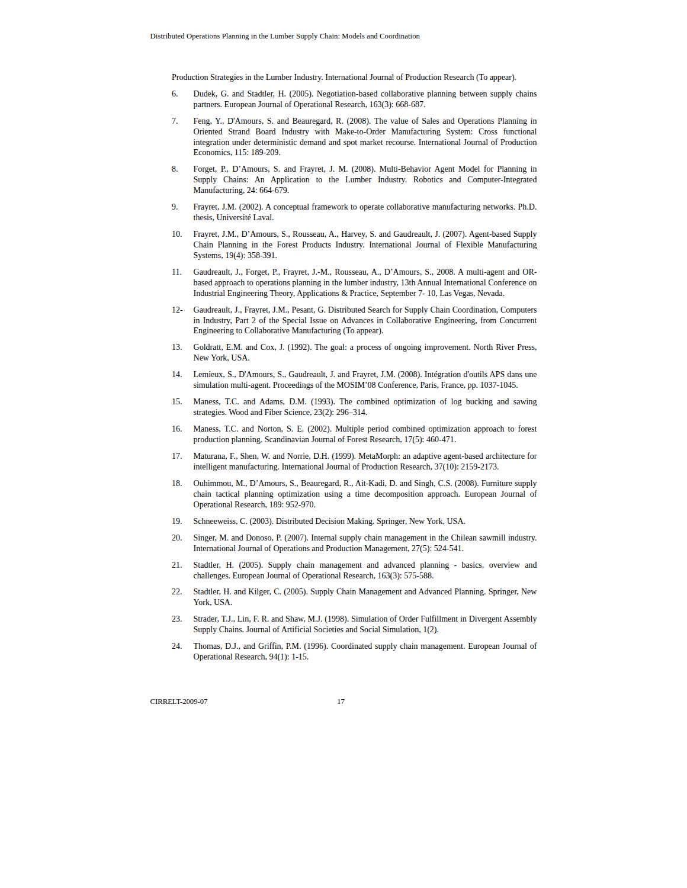Distributed Operations Planning in the Lumber Supply Chain: Models and Coordination
Production Strategies in the Lumber Industry. International Journal of Production Research (To appear).
6. Dudek, G. and Stadtler, H. (2005). Negotiation-based collaborative planning between supply chains partners. European Journal of Operational Research, 163(3): 668-687.
7. Feng, Y., D'Amours, S. and Beauregard, R. (2008). The value of Sales and Operations Planning in Oriented Strand Board Industry with Make-to-Order Manufacturing System: Cross functional integration under deterministic demand and spot market recourse. International Journal of Production Economics, 115: 189-209.
8. Forget, P., D’Amours, S. and Frayret, J. M. (2008). Multi-Behavior Agent Model for Planning in Supply Chains: An Application to the Lumber Industry. Robotics and Computer-Integrated Manufacturing, 24: 664-679.
9. Frayret, J.M. (2002). A conceptual framework to operate collaborative manufacturing networks. Ph.D. thesis, Université Laval.
10. Frayret, J.M., D’Amours, S., Rousseau, A., Harvey, S. and Gaudreault, J. (2007). Agent-based Supply Chain Planning in the Forest Products Industry. International Journal of Flexible Manufacturing Systems, 19(4): 358-391.
11. Gaudreault, J., Forget, P., Frayret, J.-M., Rousseau, A., D’Amours, S., 2008. A multi-agent and OR-based approach to operations planning in the lumber industry, 13th Annual International Conference on Industrial Engineering Theory, Applications & Practice, September 7- 10, Las Vegas, Nevada.
12-Gaudreault, J., Frayret, J.M., Pesant, G. Distributed Search for Supply Chain Coordination, Computers in Industry, Part 2 of the Special Issue on Advances in Collaborative Engineering, from Concurrent Engineering to Collaborative Manufacturing (To appear).
13. Goldratt, E.M. and Cox, J. (1992). The goal: a process of ongoing improvement. North River Press, New York, USA.
14. Lemieux, S., D'Amours, S., Gaudreault, J. and Frayret, J.M. (2008). Intégration d'outils APS dans une simulation multi-agent. Proceedings of the MOSIM’08 Conference, Paris, France, pp. 1037-1045.
15. Maness, T.C. and Adams, D.M. (1993). The combined optimization of log bucking and sawing strategies. Wood and Fiber Science, 23(2): 296–314.
16. Maness, T.C. and Norton, S. E. (2002). Multiple period combined optimization approach to forest production planning. Scandinavian Journal of Forest Research, 17(5): 460-471.
17. Maturana, F., Shen, W. and Norrie, D.H. (1999). MetaMorph: an adaptive agent-based architecture for intelligent manufacturing. International Journal of Production Research, 37(10): 2159-2173.
18. Ouhimmou, M., D’Amours, S., Beauregard, R., Ait-Kadi, D. and Singh, C.S. (2008). Furniture supply chain tactical planning optimization using a time decomposition approach. European Journal of Operational Research, 189: 952-970.
19. Schneeweiss, C. (2003). Distributed Decision Making. Springer, New York, USA.
20. Singer, M. and Donoso, P. (2007). Internal supply chain management in the Chilean sawmill industry. International Journal of Operations and Production Management, 27(5): 524-541.
21. Stadtler, H. (2005). Supply chain management and advanced planning - basics, overview and challenges. European Journal of Operational Research, 163(3): 575-588.
22. Stadtler, H. and Kilger, C. (2005). Supply Chain Management and Advanced Planning. Springer, New York, USA.
23. Strader, T.J., Lin, F. R. and Shaw, M.J. (1998). Simulation of Order Fulfillment in Divergent Assembly Supply Chains. Journal of Artificial Societies and Social Simulation, 1(2).
24. Thomas, D.J., and Griffin, P.M. (1996). Coordinated supply chain management. European Journal of Operational Research, 94(1): 1-15.
CIRRELT-2009-07
17